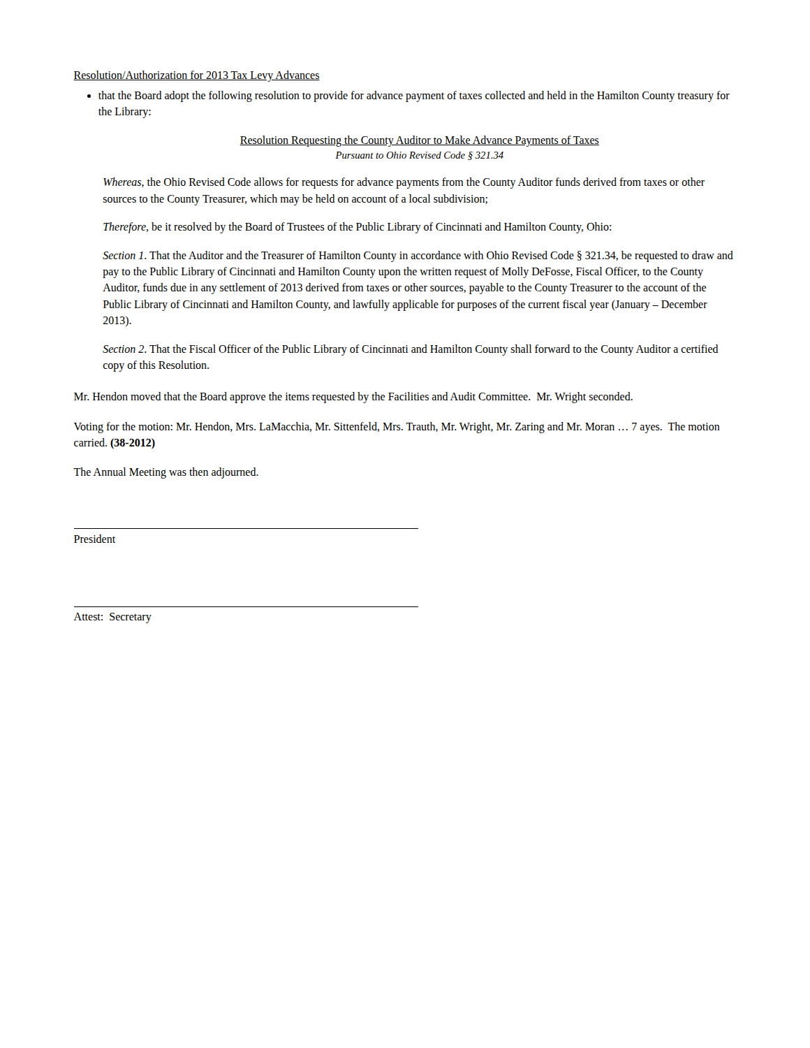Resolution/Authorization for 2013 Tax Levy Advances
that the Board adopt the following resolution to provide for advance payment of taxes collected and held in the Hamilton County treasury for the Library:
Resolution Requesting the County Auditor to Make Advance Payments of Taxes
Pursuant to Ohio Revised Code § 321.34
Whereas, the Ohio Revised Code allows for requests for advance payments from the County Auditor funds derived from taxes or other sources to the County Treasurer, which may be held on account of a local subdivision;
Therefore, be it resolved by the Board of Trustees of the Public Library of Cincinnati and Hamilton County, Ohio:
Section 1. That the Auditor and the Treasurer of Hamilton County in accordance with Ohio Revised Code § 321.34, be requested to draw and pay to the Public Library of Cincinnati and Hamilton County upon the written request of Molly DeFosse, Fiscal Officer, to the County Auditor, funds due in any settlement of 2013 derived from taxes or other sources, payable to the County Treasurer to the account of the Public Library of Cincinnati and Hamilton County, and lawfully applicable for purposes of the current fiscal year (January – December 2013).
Section 2. That the Fiscal Officer of the Public Library of Cincinnati and Hamilton County shall forward to the County Auditor a certified copy of this Resolution.
Mr. Hendon moved that the Board approve the items requested by the Facilities and Audit Committee. Mr. Wright seconded.
Voting for the motion: Mr. Hendon, Mrs. LaMacchia, Mr. Sittenfeld, Mrs. Trauth, Mr. Wright, Mr. Zaring and Mr. Moran … 7 ayes. The motion carried. (38-2012)
The Annual Meeting was then adjourned.
President
Attest: Secretary